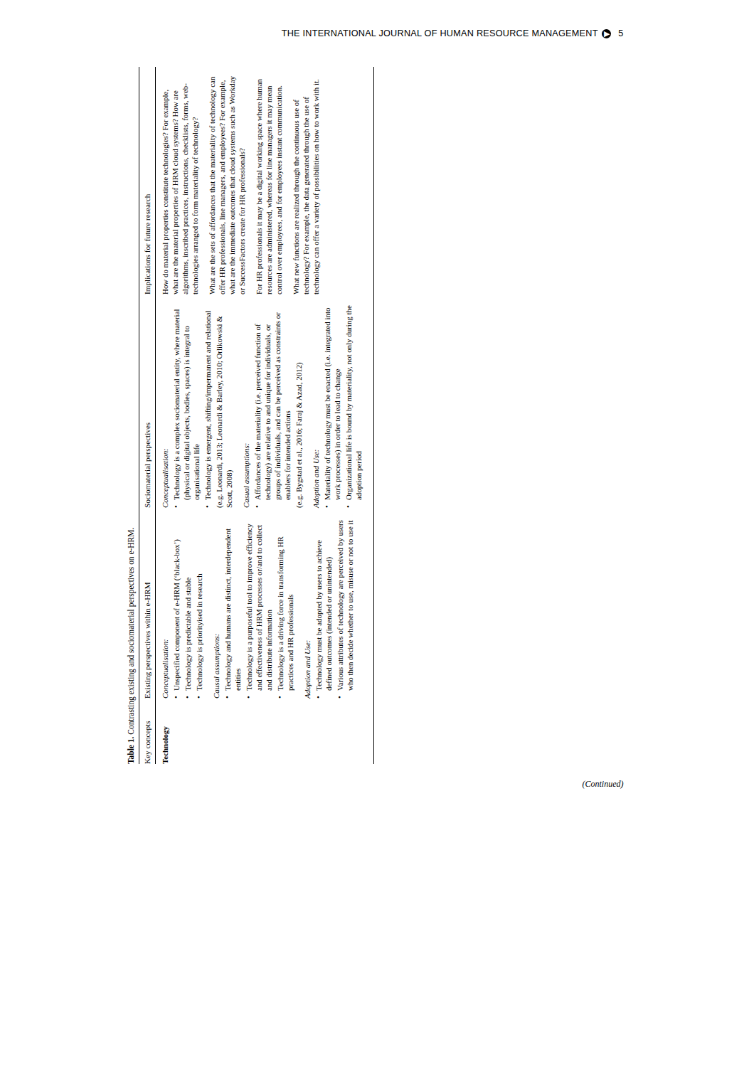The International Journal of Human Resource Management ▶5
Table 1. Contrasting existing and sociomaterial perspectives on e-HRM.
| Key concepts | Existing perspectives within e-HRM | Sociomaterial perspectives | Implications for future research |
| --- | --- | --- | --- |
| Technology | Conceptualisation: Unspecified component of e-HRM (‘black-box’) Technology is predictable and stable Technology is priorityised in research Causal assumptions: Technology and humans are distinct, interdependent entities Technology is a purposeful tool to improve efficiency and effectiveness of HRM processes or/and to collect and distribute information Technology is a driving force in transforming HR practices and HR professionals Adoption and Use: Technology must be adopted by users to achieve defined outcomes (intended or unintended) Various attributes of technology are perceived by users who then decide whether to use, misuse or not to use it | Conceptualisation: Technology is a complex sociomaterial entity, where material (physical or digital objects, bodies, spaces) is integral to organisational life Technology is emergent, shifting/impermanent and relational (e.g. Leonardi, 2013; Leonardi & Barley, 2010; Orlikowski & Scott, 2008) Casual assumptions: Affordances of the materiality (i.e. perceived function of technology) are relative to and unique for individuals, or groups of individuals, and can be perceived as constraints or enablers for intended actions (e.g. Bygstad et al., 2016; Faraj & Azad, 2012) Adoption and Use: Materiality of technology must be enacted (i.e. integrated into work processes) in order to lead to change Organizational life is bound by materiality, not only during the adoption period | How do material properties constitute technologies? For example, what are the material properties of HRM cloud systems? How are algorithms, inscribed practices, instructions, checklists, forms, web-technologies arranged to form materiality of technology? What are the sets of affordances that the materiality of technology can offer HR professionals, line managers, and employees? For example, what are the immediate outcomes that cloud systems such as Workday or SuccessFactors create for HR professionals? For HR professionals it may be a digital working space where human resources are administered, whereas for line managers it may mean control over employees, and for employees instant communication. What new functions are realized through the continuous use of technology? For example, the data generated through the use of technology can offer a variety of possibilities on how to work with it. |
(Continued)